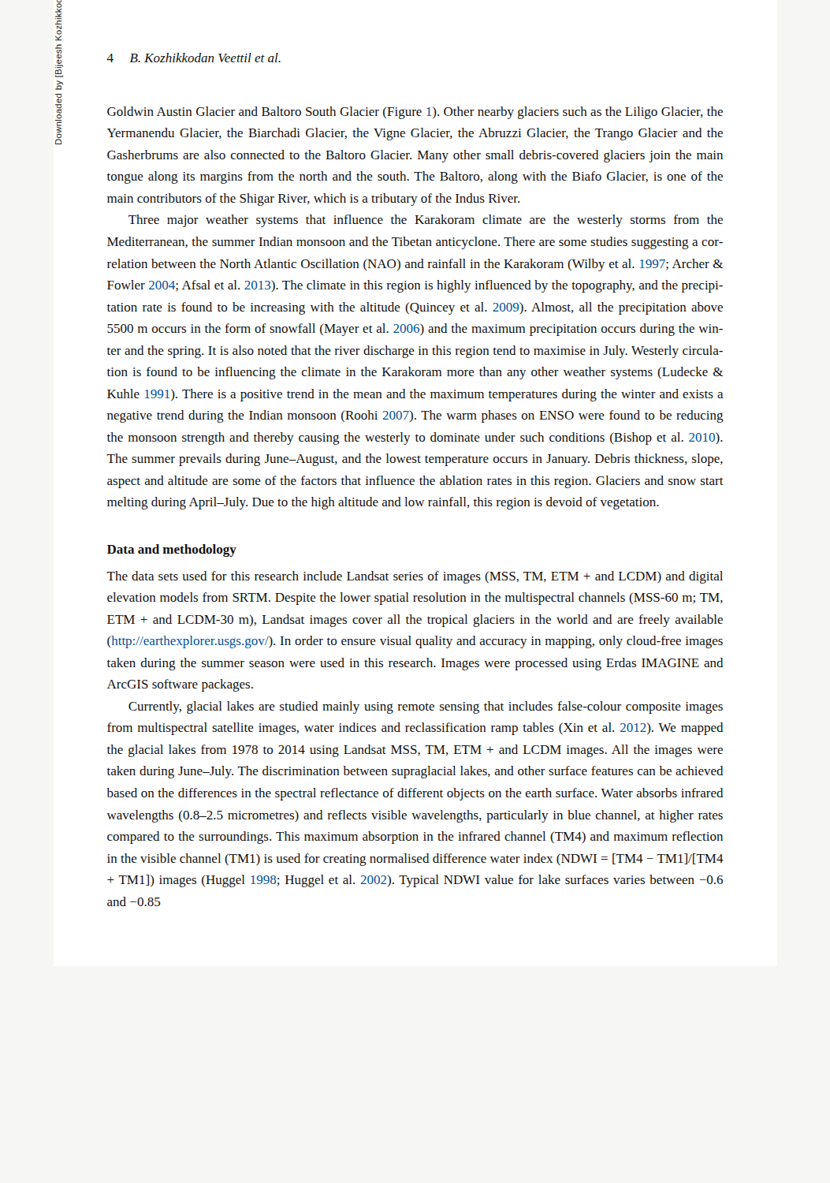Downloaded by [Bijeesh Kozhikkodan Veettil] at 15:44 20 May 2015
4 B. Kozhikkodan Veettil et al.
Goldwin Austin Glacier and Baltoro South Glacier (Figure 1). Other nearby glaciers such as the Liligo Glacier, the Yermanendu Glacier, the Biarchadi Glacier, the Vigne Glacier, the Abruzzi Glacier, the Trango Glacier and the Gasherbrums are also connected to the Baltoro Glacier. Many other small debris-covered glaciers join the main tongue along its margins from the north and the south. The Baltoro, along with the Biafo Glacier, is one of the main contributors of the Shigar River, which is a tributary of the Indus River.
Three major weather systems that influence the Karakoram climate are the westerly storms from the Mediterranean, the summer Indian monsoon and the Tibetan anticyclone. There are some studies suggesting a correlation between the North Atlantic Oscillation (NAO) and rainfall in the Karakoram (Wilby et al. 1997; Archer & Fowler 2004; Afsal et al. 2013). The climate in this region is highly influenced by the topography, and the precipitation rate is found to be increasing with the altitude (Quincey et al. 2009). Almost, all the precipitation above 5500 m occurs in the form of snowfall (Mayer et al. 2006) and the maximum precipitation occurs during the winter and the spring. It is also noted that the river discharge in this region tend to maximise in July. Westerly circulation is found to be influencing the climate in the Karakoram more than any other weather systems (Ludecke & Kuhle 1991). There is a positive trend in the mean and the maximum temperatures during the winter and exists a negative trend during the Indian monsoon (Roohi 2007). The warm phases on ENSO were found to be reducing the monsoon strength and thereby causing the westerly to dominate under such conditions (Bishop et al. 2010). The summer prevails during June–August, and the lowest temperature occurs in January. Debris thickness, slope, aspect and altitude are some of the factors that influence the ablation rates in this region. Glaciers and snow start melting during April–July. Due to the high altitude and low rainfall, this region is devoid of vegetation.
Data and methodology
The data sets used for this research include Landsat series of images (MSS, TM, ETM + and LCDM) and digital elevation models from SRTM. Despite the lower spatial resolution in the multispectral channels (MSS-60 m; TM, ETM + and LCDM-30 m), Landsat images cover all the tropical glaciers in the world and are freely available (http://earthexplorer.usgs.gov/). In order to ensure visual quality and accuracy in mapping, only cloud-free images taken during the summer season were used in this research. Images were processed using Erdas IMAGINE and ArcGIS software packages.
Currently, glacial lakes are studied mainly using remote sensing that includes false-colour composite images from multispectral satellite images, water indices and reclassification ramp tables (Xin et al. 2012). We mapped the glacial lakes from 1978 to 2014 using Landsat MSS, TM, ETM + and LCDM images. All the images were taken during June–July. The discrimination between supraglacial lakes, and other surface features can be achieved based on the differences in the spectral reflectance of different objects on the earth surface. Water absorbs infrared wavelengths (0.8–2.5 micrometres) and reflects visible wavelengths, particularly in blue channel, at higher rates compared to the surroundings. This maximum absorption in the infrared channel (TM4) and maximum reflection in the visible channel (TM1) is used for creating normalised difference water index (NDWI = [TM4 − TM1]/[TM4 + TM1]) images (Huggel 1998; Huggel et al. 2002). Typical NDWI value for lake surfaces varies between −0.6 and −0.85